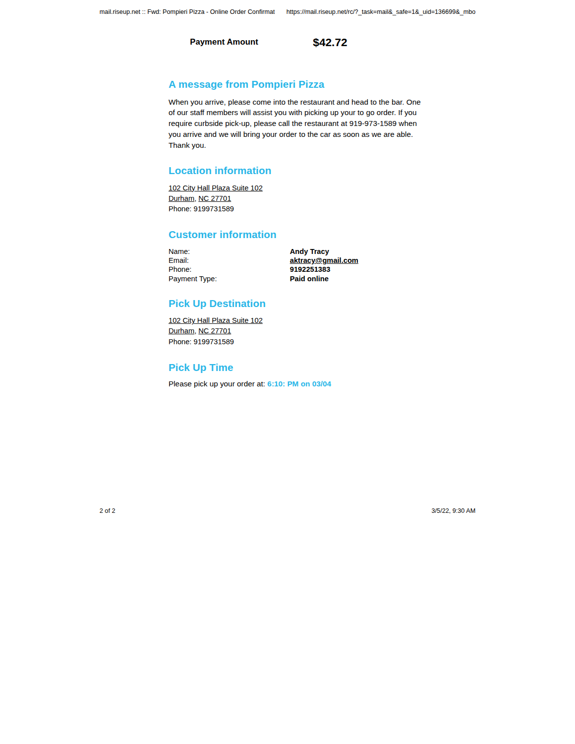mail.riseup.net :: Fwd: Pompieri Pizza - Online Order Confirmation
https://mail.riseup.net/rc/?_task=mail&_safe=1&_uid=136699&_mbox…
Payment Amount
$42.72
A message from Pompieri Pizza
When you arrive, please come into the restaurant and head to the bar. One of our staff members will assist you with picking up your to go order. If you require curbside pick-up, please call the restaurant at 919-973-1589 when you arrive and we will bring your order to the car as soon as we are able. Thank you.
Location information
102 City Hall Plaza Suite 102
Durham, NC 27701
Phone: 9199731589
Customer information
| Name: | Andy Tracy |
| Email: | aktracy@gmail.com |
| Phone: | 9192251383 |
| Payment Type: | Paid online |
Pick Up Destination
102 City Hall Plaza Suite 102
Durham, NC 27701
Phone: 9199731589
Pick Up Time
Please pick up your order at: 6:10: PM on 03/04
2 of 2
3/5/22, 9:30 AM